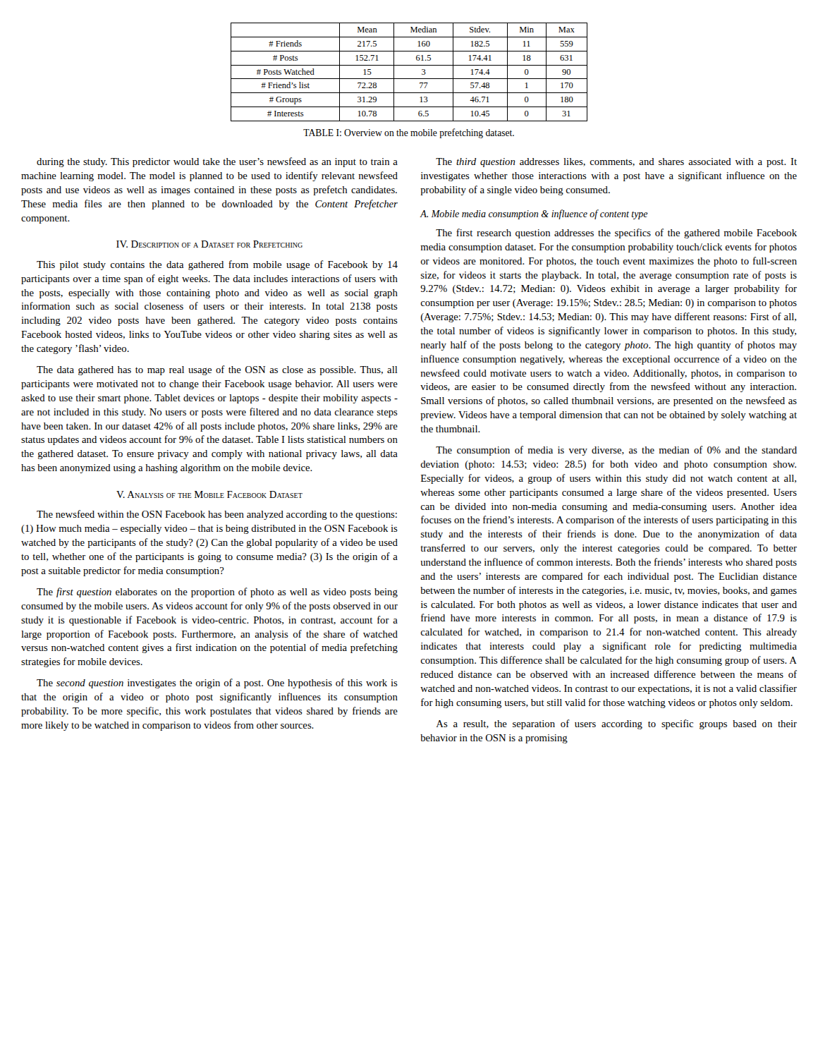| | Mean | Median | Stdev. | Min | Max |
| --- | --- | --- | --- | --- | --- |
| # Friends | 217.5 | 160 | 182.5 | 11 | 559 |
| # Posts | 152.71 | 61.5 | 174.41 | 18 | 631 |
| # Posts Watched | 15 | 3 | 174.4 | 0 | 90 |
| # Friend’s list | 72.28 | 77 | 57.48 | 1 | 170 |
| # Groups | 31.29 | 13 | 46.71 | 0 | 180 |
| # Interests | 10.78 | 6.5 | 10.45 | 0 | 31 |
TABLE I: Overview on the mobile prefetching dataset.
during the study. This predictor would take the user’s newsfeed as an input to train a machine learning model. The model is planned to be used to identify relevant newsfeed posts and use videos as well as images contained in these posts as prefetch candidates. These media files are then planned to be downloaded by the Content Prefetcher component.
IV. Description of a Dataset for Prefetching
This pilot study contains the data gathered from mobile usage of Facebook by 14 participants over a time span of eight weeks. The data includes interactions of users with the posts, especially with those containing photo and video as well as social graph information such as social closeness of users or their interests. In total 2138 posts including 202 video posts have been gathered. The category video posts contains Facebook hosted videos, links to YouTube videos or other video sharing sites as well as the category ’flash’ video.
The data gathered has to map real usage of the OSN as close as possible. Thus, all participants were motivated not to change their Facebook usage behavior. All users were asked to use their smart phone. Tablet devices or laptops - despite their mobility aspects - are not included in this study. No users or posts were filtered and no data clearance steps have been taken. In our dataset 42% of all posts include photos, 20% share links, 29% are status updates and videos account for 9% of the dataset. Table I lists statistical numbers on the gathered dataset. To ensure privacy and comply with national privacy laws, all data has been anonymized using a hashing algorithm on the mobile device.
V. Analysis of the Mobile Facebook Dataset
The newsfeed within the OSN Facebook has been analyzed according to the questions: (1) How much media – especially video – that is being distributed in the OSN Facebook is watched by the participants of the study? (2) Can the global popularity of a video be used to tell, whether one of the participants is going to consume media? (3) Is the origin of a post a suitable predictor for media consumption?
The first question elaborates on the proportion of photo as well as video posts being consumed by the mobile users. As videos account for only 9% of the posts observed in our study it is questionable if Facebook is video-centric. Photos, in contrast, account for a large proportion of Facebook posts. Furthermore, an analysis of the share of watched versus non-watched content gives a first indication on the potential of media prefetching strategies for mobile devices.
The second question investigates the origin of a post. One hypothesis of this work is that the origin of a video or photo post significantly influences its consumption probability. To be more specific, this work postulates that videos shared by friends are more likely to be watched in comparison to videos from other sources.
The third question addresses likes, comments, and shares associated with a post. It investigates whether those interactions with a post have a significant influence on the probability of a single video being consumed.
A. Mobile media consumption & influence of content type
The first research question addresses the specifics of the gathered mobile Facebook media consumption dataset. For the consumption probability touch/click events for photos or videos are monitored. For photos, the touch event maximizes the photo to full-screen size, for videos it starts the playback. In total, the average consumption rate of posts is 9.27% (Stdev.: 14.72; Median: 0). Videos exhibit in average a larger probability for consumption per user (Average: 19.15%; Stdev.: 28.5; Median: 0) in comparison to photos (Average: 7.75%; Stdev.: 14.53; Median: 0). This may have different reasons: First of all, the total number of videos is significantly lower in comparison to photos. In this study, nearly half of the posts belong to the category photo. The high quantity of photos may influence consumption negatively, whereas the exceptional occurrence of a video on the newsfeed could motivate users to watch a video. Additionally, photos, in comparison to videos, are easier to be consumed directly from the newsfeed without any interaction. Small versions of photos, so called thumbnail versions, are presented on the newsfeed as preview. Videos have a temporal dimension that can not be obtained by solely watching at the thumbnail.
The consumption of media is very diverse, as the median of 0% and the standard deviation (photo: 14.53; video: 28.5) for both video and photo consumption show. Especially for videos, a group of users within this study did not watch content at all, whereas some other participants consumed a large share of the videos presented. Users can be divided into non-media consuming and media-consuming users. Another idea focuses on the friend’s interests. A comparison of the interests of users participating in this study and the interests of their friends is done. Due to the anonymization of data transferred to our servers, only the interest categories could be compared. To better understand the influence of common interests. Both the friends’ interests who shared posts and the users’ interests are compared for each individual post. The Euclidian distance between the number of interests in the categories, i.e. music, tv, movies, books, and games is calculated. For both photos as well as videos, a lower distance indicates that user and friend have more interests in common. For all posts, in mean a distance of 17.9 is calculated for watched, in comparison to 21.4 for non-watched content. This already indicates that interests could play a significant role for predicting multimedia consumption. This difference shall be calculated for the high consuming group of users. A reduced distance can be observed with an increased difference between the means of watched and non-watched videos. In contrast to our expectations, it is not a valid classifier for high consuming users, but still valid for those watching videos or photos only seldom.
As a result, the separation of users according to specific groups based on their behavior in the OSN is a promising